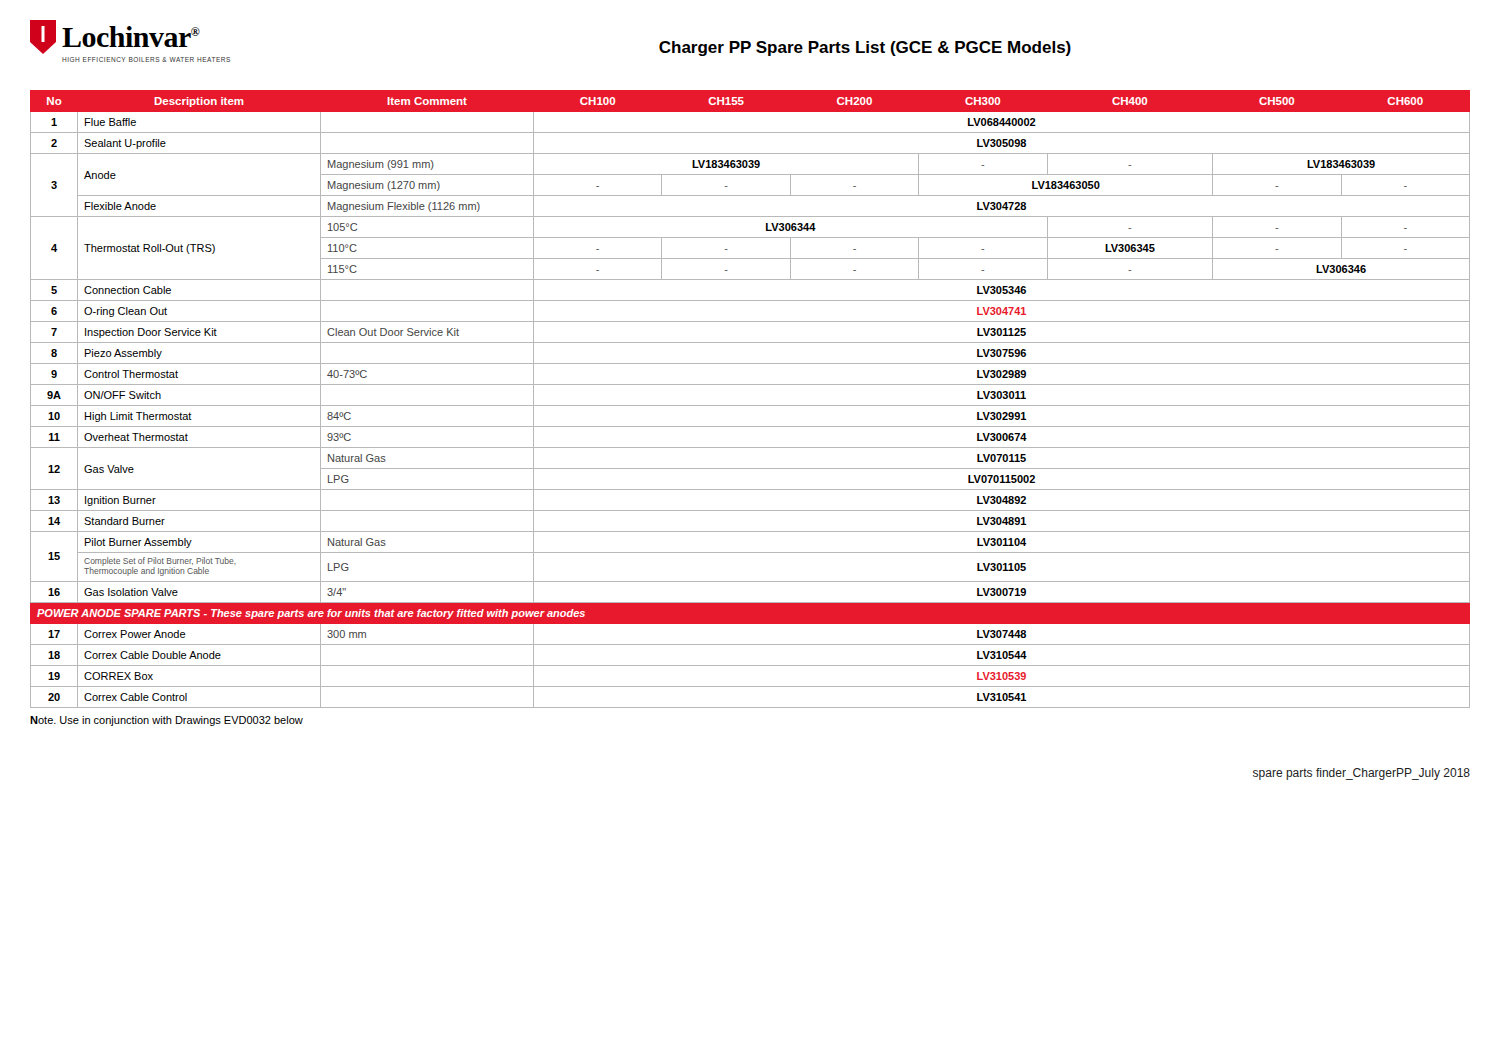Lochinvar®
HIGH EFFICIENCY BOILERS & WATER HEATERS
Charger PP Spare Parts List (GCE & PGCE Models)
| No | Description item | Item Comment | CH100 | CH155 | CH200 | CH300 | CH400 | CH500 | CH600 |
| --- | --- | --- | --- | --- | --- | --- | --- | --- | --- |
| 1 | Flue Baffle | | LV068440002 |
| 2 | Sealant U-profile | | LV305098 |
| 3 | Anode | Magnesium (991 mm) | LV183463039 | - | - | LV183463039 |
| Magnesium (1270 mm) | - | - | - | LV183463050 | - | - |
| Flexible Anode | Magnesium Flexible (1126 mm) | LV304728 |
| 4 | Thermostat Roll-Out (TRS) | 105°C | LV306344 | - | - | - |
| 110°C | - | - | - | - | LV306345 | - | - |
| 115°C | - | - | - | - | - | LV306346 |
| 5 | Connection Cable | | LV305346 |
| 6 | O-ring Clean Out | | LV304741 |
| 7 | Inspection Door Service Kit | Clean Out Door Service Kit | LV301125 |
| 8 | Piezo Assembly | | LV307596 |
| 9 | Control Thermostat | 40-73ºC | LV302989 |
| 9A | ON/OFF Switch | | LV303011 |
| 10 | High Limit Thermostat | 84ºC | LV302991 |
| 11 | Overheat Thermostat | 93ºC | LV300674 |
| 12 | Gas Valve | Natural Gas | LV070115 |
| LPG | LV070115002 |
| 13 | Ignition Burner | | LV304892 |
| 14 | Standard Burner | | LV304891 |
| 15 | Pilot Burner Assembly | Natural Gas | LV301104 |
| Complete Set of Pilot Burner, Pilot Tube, Thermocouple and Ignition Cable | LPG | LV301105 |
| 16 | Gas Isolation Valve | 3/4" | LV300719 |
| POWER ANODE SPARE PARTS - These spare parts are for units that are factory fitted with power anodes |
| 17 | Correx Power Anode | 300 mm | LV307448 |
| 18 | Correx Cable Double Anode | | LV310544 |
| 19 | CORREX Box | | LV310539 |
| 20 | Correx Cable Control | | LV310541 |
Note. Use in conjunction with Drawings EVD0032 below
spare parts finder_ChargerPP_July 2018